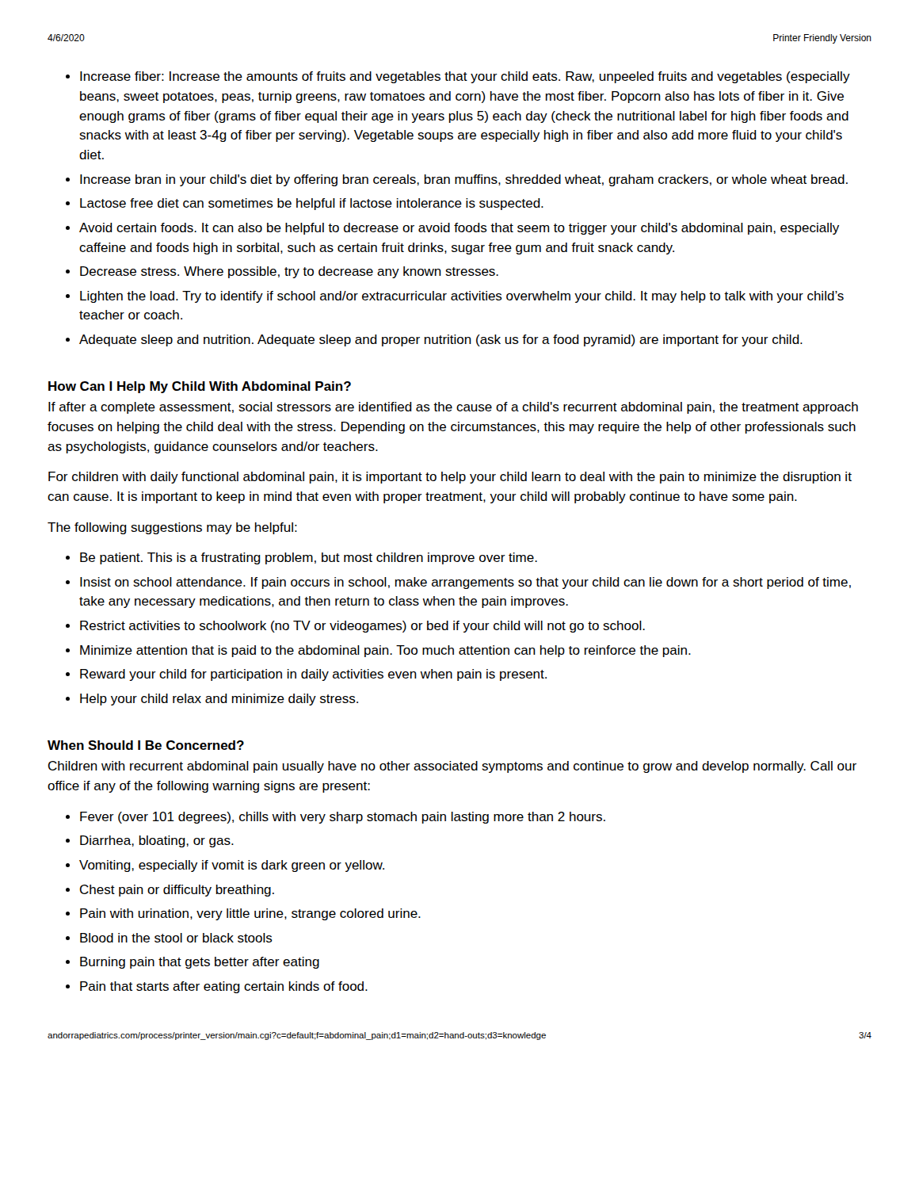4/6/2020 Printer Friendly Version
Increase fiber: Increase the amounts of fruits and vegetables that your child eats. Raw, unpeeled fruits and vegetables (especially beans, sweet potatoes, peas, turnip greens, raw tomatoes and corn) have the most fiber. Popcorn also has lots of fiber in it. Give enough grams of fiber (grams of fiber equal their age in years plus 5) each day (check the nutritional label for high fiber foods and snacks with at least 3-4g of fiber per serving). Vegetable soups are especially high in fiber and also add more fluid to your child's diet.
Increase bran in your child's diet by offering bran cereals, bran muffins, shredded wheat, graham crackers, or whole wheat bread.
Lactose free diet can sometimes be helpful if lactose intolerance is suspected.
Avoid certain foods. It can also be helpful to decrease or avoid foods that seem to trigger your child's abdominal pain, especially caffeine and foods high in sorbital, such as certain fruit drinks, sugar free gum and fruit snack candy.
Decrease stress. Where possible, try to decrease any known stresses.
Lighten the load. Try to identify if school and/or extracurricular activities overwhelm your child. It may help to talk with your child’s teacher or coach.
Adequate sleep and nutrition. Adequate sleep and proper nutrition (ask us for a food pyramid) are important for your child.
How Can I Help My Child With Abdominal Pain?
If after a complete assessment, social stressors are identified as the cause of a child's recurrent abdominal pain, the treatment approach focuses on helping the child deal with the stress. Depending on the circumstances, this may require the help of other professionals such as psychologists, guidance counselors and/or teachers.
For children with daily functional abdominal pain, it is important to help your child learn to deal with the pain to minimize the disruption it can cause. It is important to keep in mind that even with proper treatment, your child will probably continue to have some pain.
The following suggestions may be helpful:
Be patient. This is a frustrating problem, but most children improve over time.
Insist on school attendance. If pain occurs in school, make arrangements so that your child can lie down for a short period of time, take any necessary medications, and then return to class when the pain improves.
Restrict activities to schoolwork (no TV or videogames) or bed if your child will not go to school.
Minimize attention that is paid to the abdominal pain. Too much attention can help to reinforce the pain.
Reward your child for participation in daily activities even when pain is present.
Help your child relax and minimize daily stress.
When Should I Be Concerned?
Children with recurrent abdominal pain usually have no other associated symptoms and continue to grow and develop normally. Call our office if any of the following warning signs are present:
Fever (over 101 degrees), chills with very sharp stomach pain lasting more than 2 hours.
Diarrhea, bloating, or gas.
Vomiting, especially if vomit is dark green or yellow.
Chest pain or difficulty breathing.
Pain with urination, very little urine, strange colored urine.
Blood in the stool or black stools
Burning pain that gets better after eating
Pain that starts after eating certain kinds of food.
andorrapediatrics.com/process/printer_version/main.cgi?c=default;f=abdominal_pain;d1=main;d2=hand-outs;d3=knowledge 3/4